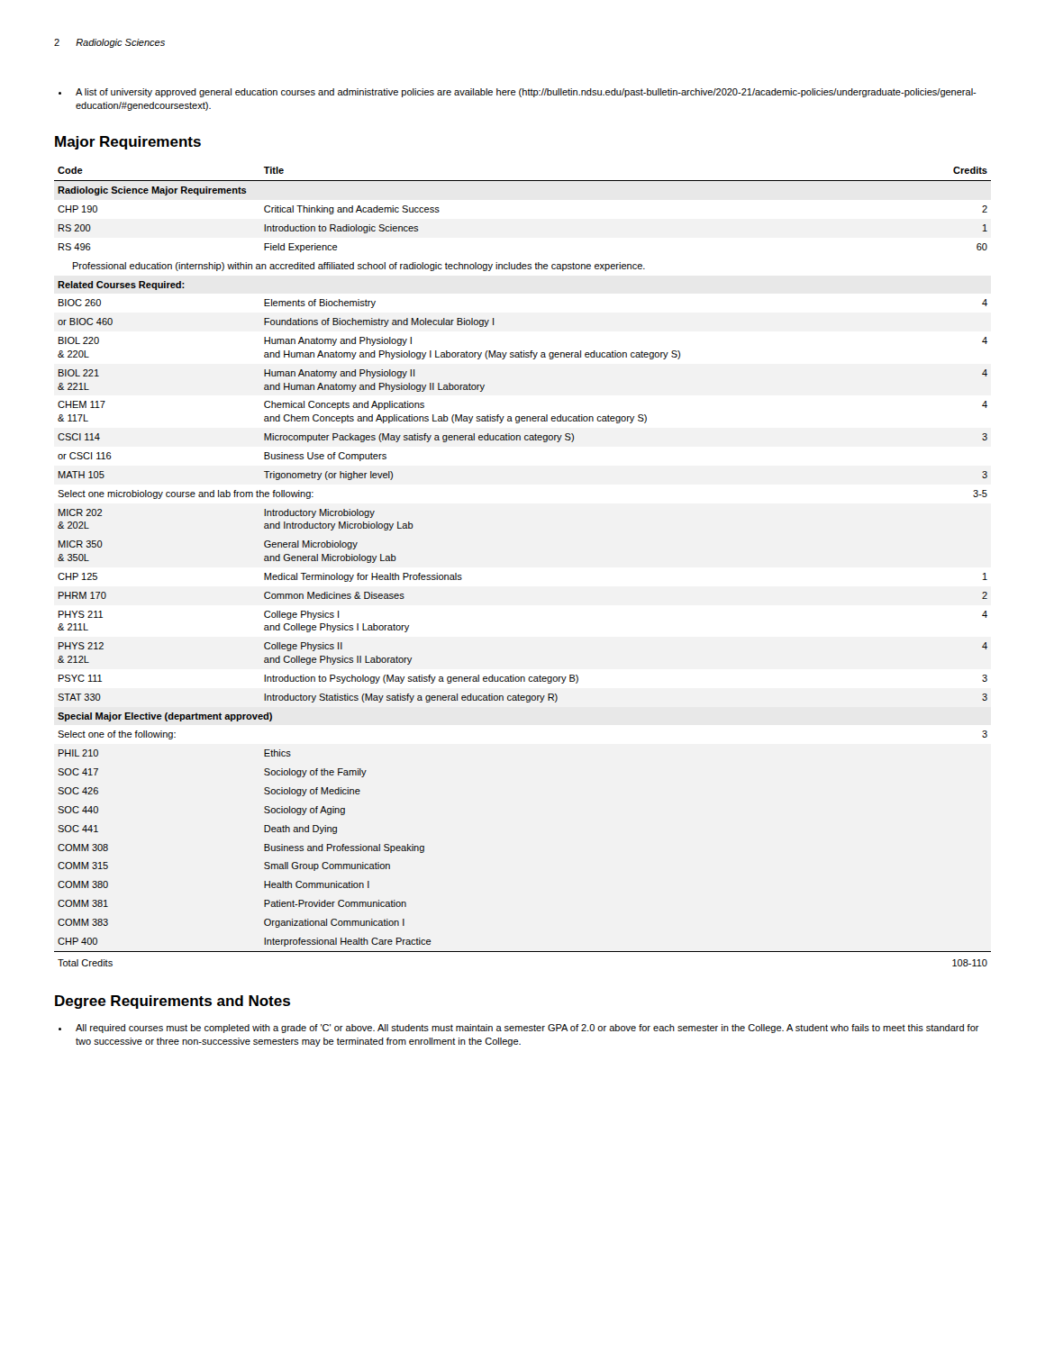2 Radiologic Sciences
A list of university approved general education courses and administrative policies are available here (http://bulletin.ndsu.edu/past-bulletin-archive/2020-21/academic-policies/undergraduate-policies/general-education/#genedcoursestext).
Major Requirements
| Code | Title | Credits |
| --- | --- | --- |
| Radiologic Science Major Requirements |
| CHP 190 | Critical Thinking and Academic Success | 2 |
| RS 200 | Introduction to Radiologic Sciences | 1 |
| RS 496 | Field Experience | 60 |
| Professional education (internship) within an accredited affiliated school of radiologic technology includes the capstone experience. |
| Related Courses Required: |
| BIOC 260 | Elements of Biochemistry | 4 |
| or BIOC 460 | Foundations of Biochemistry and Molecular Biology I | |
| BIOL 220 & 220L | Human Anatomy and Physiology I and Human Anatomy and Physiology I Laboratory (May satisfy a general education category S) | 4 |
| BIOL 221 & 221L | Human Anatomy and Physiology II and Human Anatomy and Physiology II Laboratory | 4 |
| CHEM 117 & 117L | Chemical Concepts and Applications and Chem Concepts and Applications Lab (May satisfy a general education category S) | 4 |
| CSCI 114 | Microcomputer Packages (May satisfy a general education category S) | 3 |
| or CSCI 116 | Business Use of Computers | |
| MATH 105 | Trigonometry (or higher level) | 3 |
| Select one microbiology course and lab from the following: | 3-5 |
| MICR 202 & 202L | Introductory Microbiology and Introductory Microbiology Lab | |
| MICR 350 & 350L | General Microbiology and General Microbiology Lab | |
| CHP 125 | Medical Terminology for Health Professionals | 1 |
| PHRM 170 | Common Medicines & Diseases | 2 |
| PHYS 211 & 211L | College Physics I and College Physics I Laboratory | 4 |
| PHYS 212 & 212L | College Physics II and College Physics II Laboratory | 4 |
| PSYC 111 | Introduction to Psychology (May satisfy a general education category B) | 3 |
| STAT 330 | Introductory Statistics (May satisfy a general education category R) | 3 |
| Special Major Elective (department approved) |
| Select one of the following: | 3 |
| PHIL 210 | Ethics | |
| SOC 417 | Sociology of the Family | |
| SOC 426 | Sociology of Medicine | |
| SOC 440 | Sociology of Aging | |
| SOC 441 | Death and Dying | |
| COMM 308 | Business and Professional Speaking | |
| COMM 315 | Small Group Communication | |
| COMM 380 | Health Communication I | |
| COMM 381 | Patient-Provider Communication | |
| COMM 383 | Organizational Communication I | |
| CHP 400 | Interprofessional Health Care Practice | |
| Total Credits | 108-110 |
Degree Requirements and Notes
All required courses must be completed with a grade of 'C' or above. All students must maintain a semester GPA of 2.0 or above for each semester in the College. A student who fails to meet this standard for two successive or three non-successive semesters may be terminated from enrollment in the College.